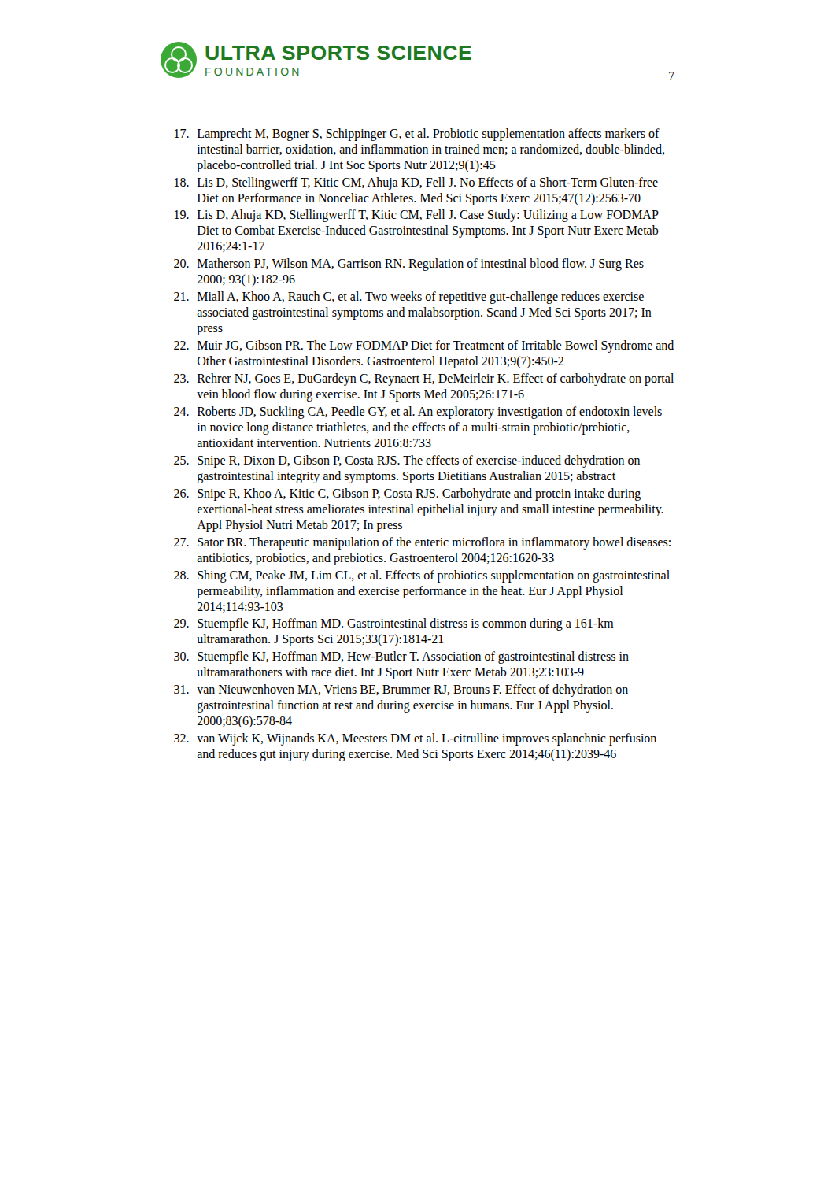ULTRA SPORTS SCIENCE
FOUNDATION
7
Lamprecht M, Bogner S, Schippinger G, et al. Probiotic supplementation affects markers of intestinal barrier, oxidation, and inflammation in trained men; a randomized, double-blinded, placebo-controlled trial. J Int Soc Sports Nutr 2012;9(1):45
Lis D, Stellingwerff T, Kitic CM, Ahuja KD, Fell J. No Effects of a Short-Term Gluten-free Diet on Performance in Nonceliac Athletes. Med Sci Sports Exerc 2015;47(12):2563-70
Lis D, Ahuja KD, Stellingwerff T, Kitic CM, Fell J. Case Study: Utilizing a Low FODMAP Diet to Combat Exercise-Induced Gastrointestinal Symptoms. Int J Sport Nutr Exerc Metab 2016;24:1-17
Matherson PJ, Wilson MA, Garrison RN. Regulation of intestinal blood flow. J Surg Res 2000; 93(1):182-96
Miall A, Khoo A, Rauch C, et al. Two weeks of repetitive gut-challenge reduces exercise associated gastrointestinal symptoms and malabsorption. Scand J Med Sci Sports 2017; In press
Muir JG, Gibson PR. The Low FODMAP Diet for Treatment of Irritable Bowel Syndrome and Other Gastrointestinal Disorders. Gastroenterol Hepatol 2013;9(7):450-2
Rehrer NJ, Goes E, DuGardeyn C, Reynaert H, DeMeirleir K. Effect of carbohydrate on portal vein blood flow during exercise. Int J Sports Med 2005;26:171-6
Roberts JD, Suckling CA, Peedle GY, et al. An exploratory investigation of endotoxin levels in novice long distance triathletes, and the effects of a multi-strain probiotic/prebiotic, antioxidant intervention. Nutrients 2016:8:733
Snipe R, Dixon D, Gibson P, Costa RJS. The effects of exercise-induced dehydration on gastrointestinal integrity and symptoms. Sports Dietitians Australian 2015; abstract
Snipe R, Khoo A, Kitic C, Gibson P, Costa RJS. Carbohydrate and protein intake during exertional-heat stress ameliorates intestinal epithelial injury and small intestine permeability. Appl Physiol Nutri Metab 2017; In press
Sator BR. Therapeutic manipulation of the enteric microflora in inflammatory bowel diseases: antibiotics, probiotics, and prebiotics. Gastroenterol 2004;126:1620-33
Shing CM, Peake JM, Lim CL, et al. Effects of probiotics supplementation on gastrointestinal permeability, inflammation and exercise performance in the heat. Eur J Appl Physiol 2014;114:93-103
Stuempfle KJ, Hoffman MD. Gastrointestinal distress is common during a 161-km ultramarathon. J Sports Sci 2015;33(17):1814-21
Stuempfle KJ, Hoffman MD, Hew-Butler T. Association of gastrointestinal distress in ultramarathoners with race diet. Int J Sport Nutr Exerc Metab 2013;23:103-9
van Nieuwenhoven MA, Vriens BE, Brummer RJ, Brouns F. Effect of dehydration on gastrointestinal function at rest and during exercise in humans. Eur J Appl Physiol. 2000;83(6):578-84
van Wijck K, Wijnands KA, Meesters DM et al. L-citrulline improves splanchnic perfusion and reduces gut injury during exercise. Med Sci Sports Exerc 2014;46(11):2039-46